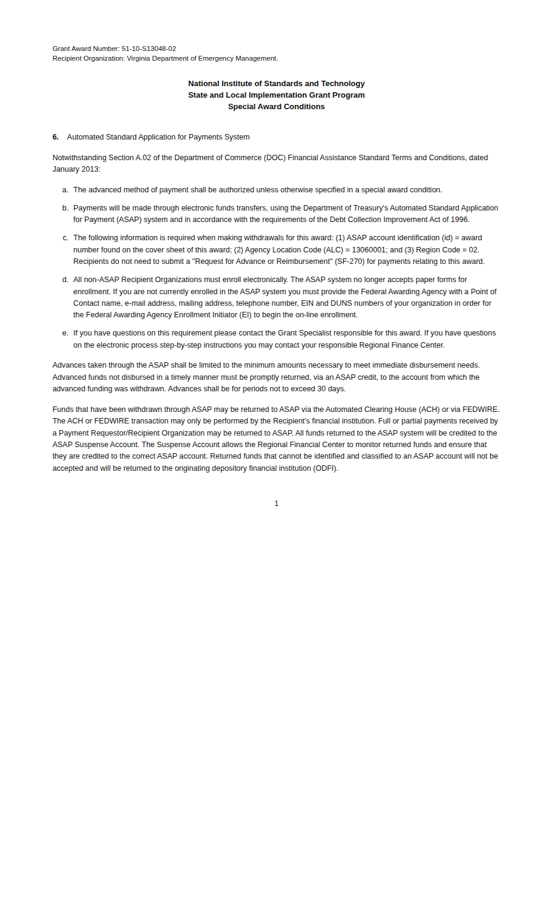Grant Award Number: 51-10-S13048-02
Recipient Organization: Virginia Department of Emergency Management.
National Institute of Standards and Technology
State and Local Implementation Grant Program
Special Award Conditions
6. Automated Standard Application for Payments System
Notwithstanding Section A.02 of the Department of Commerce (DOC) Financial Assistance Standard Terms and Conditions, dated January 2013:
The advanced method of payment shall be authorized unless otherwise specified in a special award condition.
Payments will be made through electronic funds transfers, using the Department of Treasury's Automated Standard Application for Payment (ASAP) system and in accordance with the requirements of the Debt Collection Improvement Act of 1996.
The following information is required when making withdrawals for this award: (1) ASAP account identification (id) = award number found on the cover sheet of this award; (2) Agency Location Code (ALC) = 13060001; and (3) Region Code = 02. Recipients do not need to submit a "Request for Advance or Reimbursement" (SF-270) for payments relating to this award.
All non-ASAP Recipient Organizations must enroll electronically. The ASAP system no longer accepts paper forms for enrollment. If you are not currently enrolled in the ASAP system you must provide the Federal Awarding Agency with a Point of Contact name, e-mail address, mailing address, telephone number, EIN and DUNS numbers of your organization in order for the Federal Awarding Agency Enrollment Initiator (EI) to begin the on-line enrollment.
If you have questions on this requirement please contact the Grant Specialist responsible for this award. If you have questions on the electronic process step-by-step instructions you may contact your responsible Regional Finance Center.
Advances taken through the ASAP shall be limited to the minimum amounts necessary to meet immediate disbursement needs. Advanced funds not disbursed in a timely manner must be promptly returned, via an ASAP credit, to the account from which the advanced funding was withdrawn. Advances shall be for periods not to exceed 30 days.
Funds that have been withdrawn through ASAP may be returned to ASAP via the Automated Clearing House (ACH) or via FEDWIRE. The ACH or FEDWIRE transaction may only be performed by the Recipient's financial institution. Full or partial payments received by a Payment Requestor/Recipient Organization may be returned to ASAP. All funds returned to the ASAP system will be credited to the ASAP Suspense Account. The Suspense Account allows the Regional Financial Center to monitor returned funds and ensure that they are credited to the correct ASAP account. Returned funds that cannot be identified and classified to an ASAP account will not be accepted and will be returned to the originating depository financial institution (ODFI).
1